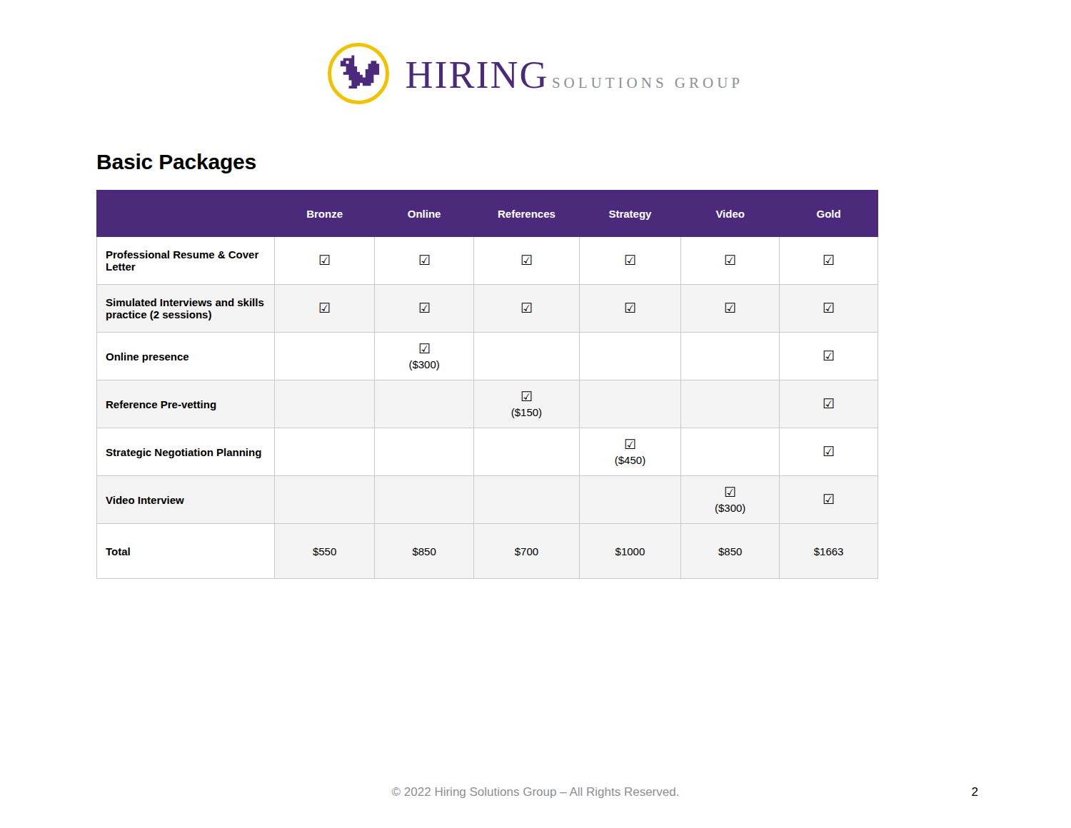🐿 HIRING SOLUTIONS GROUP
Basic Packages
| | Bronze | Online | References | Strategy | Video | Gold |
| --- | --- | --- | --- | --- | --- | --- |
| Professional Resume & Cover Letter | ☑ | ☑ | ☑ | ☑ | ☑ | ☑ |
| Simulated Interviews and skills practice (2 sessions) | ☑ | ☑ | ☑ | ☑ | ☑ | ☑ |
| Online presence | | ☑ ($300) | | | | ☑ |
| Reference Pre-vetting | | | ☑ ($150) | | | ☑ |
| Strategic Negotiation Planning | | | | ☑ ($450) | | ☑ |
| Video Interview | | | | | ☑ ($300) | ☑ |
| Total | $550 | $850 | $700 | $1000 | $850 | $1663 |
© 2022 Hiring Solutions Group – All Rights Reserved.
2